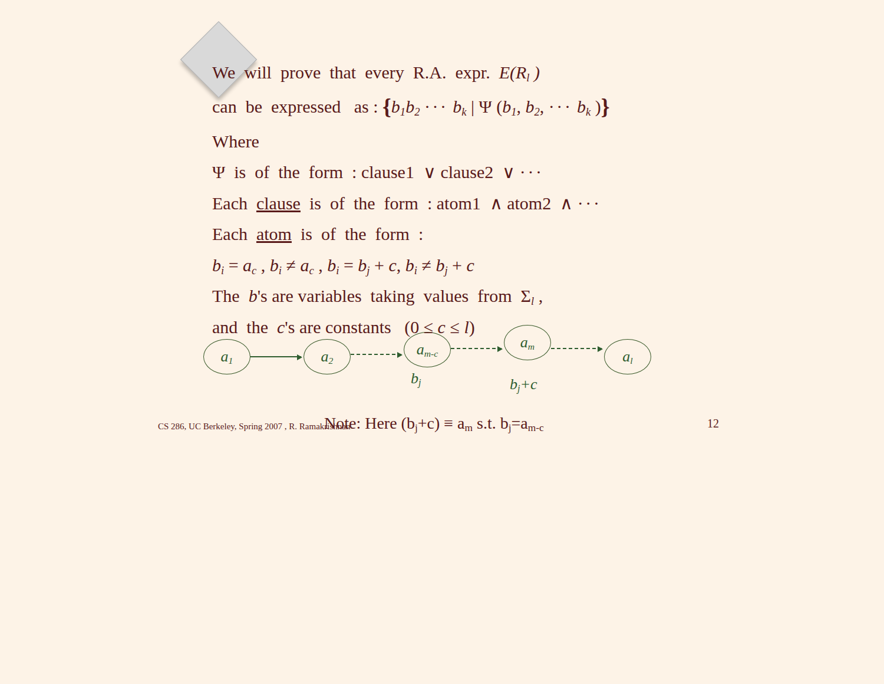We will prove that every R.A. expr. E(Rl )
can be expressed as : {b1b2 ··· bk | Ψ (b1, b2, ··· bk )}
Where
Ψ is of the form : clause1 ∨ clause2 ∨ ···
Each clause is of the form : atom1 ∧ atom2 ∧ ···
Each atom is of the form :
bi = ac , bi ≠ ac , bi = bj + c, bi ≠ bj + c
The b's are variables taking values from Σl ,
and the c's are constants (0 ≤ c ≤ l)
a1
a2
am-c
am
al
bj
bj+c
CS 286, UC Berkeley, Spring 2007 , R. Ramakrishnan
Note: Here (bj+c) ≡ am s.t. bj=am-c
12